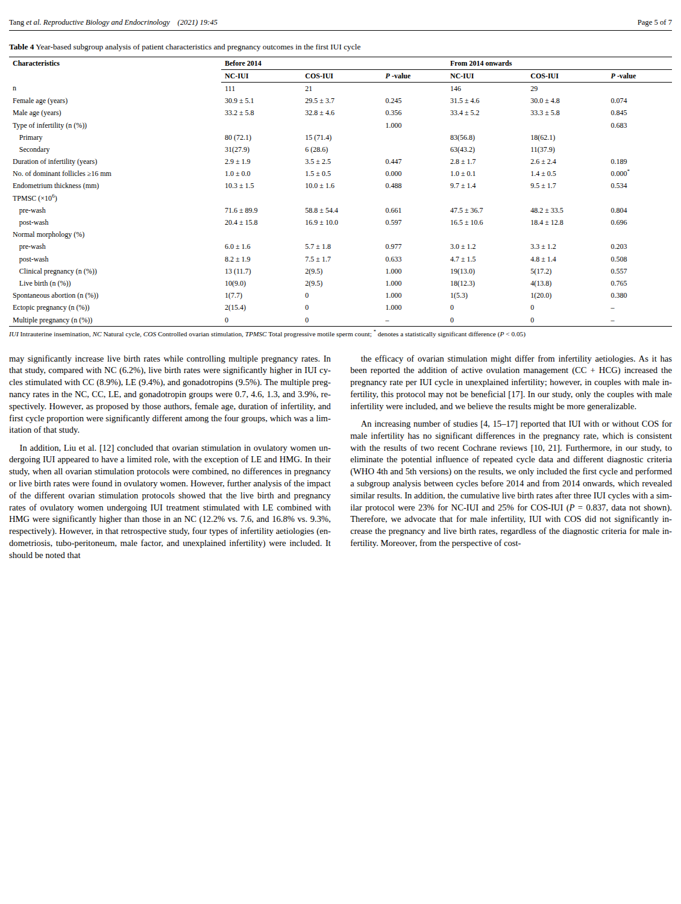Tang et al. Reproductive Biology and Endocrinology (2021) 19:45
Page 5 of 7
Table 4 Year-based subgroup analysis of patient characteristics and pregnancy outcomes in the first IUI cycle
| Characteristics | Before 2014 | From 2014 onwards |
| --- | --- | --- |
| NC-IUI | COS-IUI | P -value | NC-IUI | COS-IUI | P -value |
| n | 111 | 21 | | 146 | 29 | |
| Female age (years) | 30.9 ± 5.1 | 29.5 ± 3.7 | 0.245 | 31.5 ± 4.6 | 30.0 ± 4.8 | 0.074 |
| Male age (years) | 33.2 ± 5.8 | 32.8 ± 4.6 | 0.356 | 33.4 ± 5.2 | 33.3 ± 5.8 | 0.845 |
| Type of infertility (n (%)) | | | 1.000 | | | 0.683 |
| Primary | 80 (72.1) | 15 (71.4) | | 83(56.8) | 18(62.1) | |
| Secondary | 31(27.9) | 6 (28.6) | | 63(43.2) | 11(37.9) | |
| Duration of infertility (years) | 2.9 ± 1.9 | 3.5 ± 2.5 | 0.447 | 2.8 ± 1.7 | 2.6 ± 2.4 | 0.189 |
| No. of dominant follicles ≥16 mm | 1.0 ± 0.0 | 1.5 ± 0.5 | 0.000 | 1.0 ± 0.1 | 1.4 ± 0.5 | 0.000 * |
| Endometrium thickness (mm) | 10.3 ± 1.5 | 10.0 ± 1.6 | 0.488 | 9.7 ± 1.4 | 9.5 ± 1.7 | 0.534 |
| TPMSC (×10 6 ) | | | | | | |
| pre-wash | 71.6 ± 89.9 | 58.8 ± 54.4 | 0.661 | 47.5 ± 36.7 | 48.2 ± 33.5 | 0.804 |
| post-wash | 20.4 ± 15.8 | 16.9 ± 10.0 | 0.597 | 16.5 ± 10.6 | 18.4 ± 12.8 | 0.696 |
| Normal morphology (%) | | | | | | |
| pre-wash | 6.0 ± 1.6 | 5.7 ± 1.8 | 0.977 | 3.0 ± 1.2 | 3.3 ± 1.2 | 0.203 |
| post-wash | 8.2 ± 1.9 | 7.5 ± 1.7 | 0.633 | 4.7 ± 1.5 | 4.8 ± 1.4 | 0.508 |
| Clinical pregnancy (n (%)) | 13 (11.7) | 2(9.5) | 1.000 | 19(13.0) | 5(17.2) | 0.557 |
| Live birth (n (%)) | 10(9.0) | 2(9.5) | 1.000 | 18(12.3) | 4(13.8) | 0.765 |
| Spontaneous abortion (n (%)) | 1(7.7) | 0 | 1.000 | 1(5.3) | 1(20.0) | 0.380 |
| Ectopic pregnancy (n (%)) | 2(15.4) | 0 | 1.000 | 0 | 0 | – |
| Multiple pregnancy (n (%)) | 0 | 0 | – | 0 | 0 | – |
IUI Intrauterine insemination, NC Natural cycle, COS Controlled ovarian stimulation, TPMSC Total progressive motile sperm count; * denotes a statistically significant difference (P < 0.05)
may significantly increase live birth rates while controlling multiple pregnancy rates. In that study, compared with NC (6.2%), live birth rates were significantly higher in IUI cycles stimulated with CC (8.9%), LE (9.4%), and gonadotropins (9.5%). The multiple pregnancy rates in the NC, CC, LE, and gonadotropin groups were 0.7, 4.6, 1.3, and 3.9%, respectively. However, as proposed by those authors, female age, duration of infertility, and first cycle proportion were significantly different among the four groups, which was a limitation of that study.
In addition, Liu et al. [12] concluded that ovarian stimulation in ovulatory women undergoing IUI appeared to have a limited role, with the exception of LE and HMG. In their study, when all ovarian stimulation protocols were combined, no differences in pregnancy or live birth rates were found in ovulatory women. However, further analysis of the impact of the different ovarian stimulation protocols showed that the live birth and pregnancy rates of ovulatory women undergoing IUI treatment stimulated with LE combined with HMG were significantly higher than those in an NC (12.2% vs. 7.6, and 16.8% vs. 9.3%, respectively). However, in that retrospective study, four types of infertility aetiologies (endometriosis, tubo-peritoneum, male factor, and unexplained infertility) were included. It should be noted that
the efficacy of ovarian stimulation might differ from infertility aetiologies. As it has been reported the addition of active ovulation management (CC + HCG) increased the pregnancy rate per IUI cycle in unexplained infertility; however, in couples with male infertility, this protocol may not be beneficial [17]. In our study, only the couples with male infertility were included, and we believe the results might be more generalizable.
An increasing number of studies [4, 15–17] reported that IUI with or without COS for male infertility has no significant differences in the pregnancy rate, which is consistent with the results of two recent Cochrane reviews [10, 21]. Furthermore, in our study, to eliminate the potential influence of repeated cycle data and different diagnostic criteria (WHO 4th and 5th versions) on the results, we only included the first cycle and performed a subgroup analysis between cycles before 2014 and from 2014 onwards, which revealed similar results. In addition, the cumulative live birth rates after three IUI cycles with a similar protocol were 23% for NC-IUI and 25% for COS-IUI (P = 0.837, data not shown). Therefore, we advocate that for male infertility, IUI with COS did not significantly increase the pregnancy and live birth rates, regardless of the diagnostic criteria for male infertility. Moreover, from the perspective of cost-